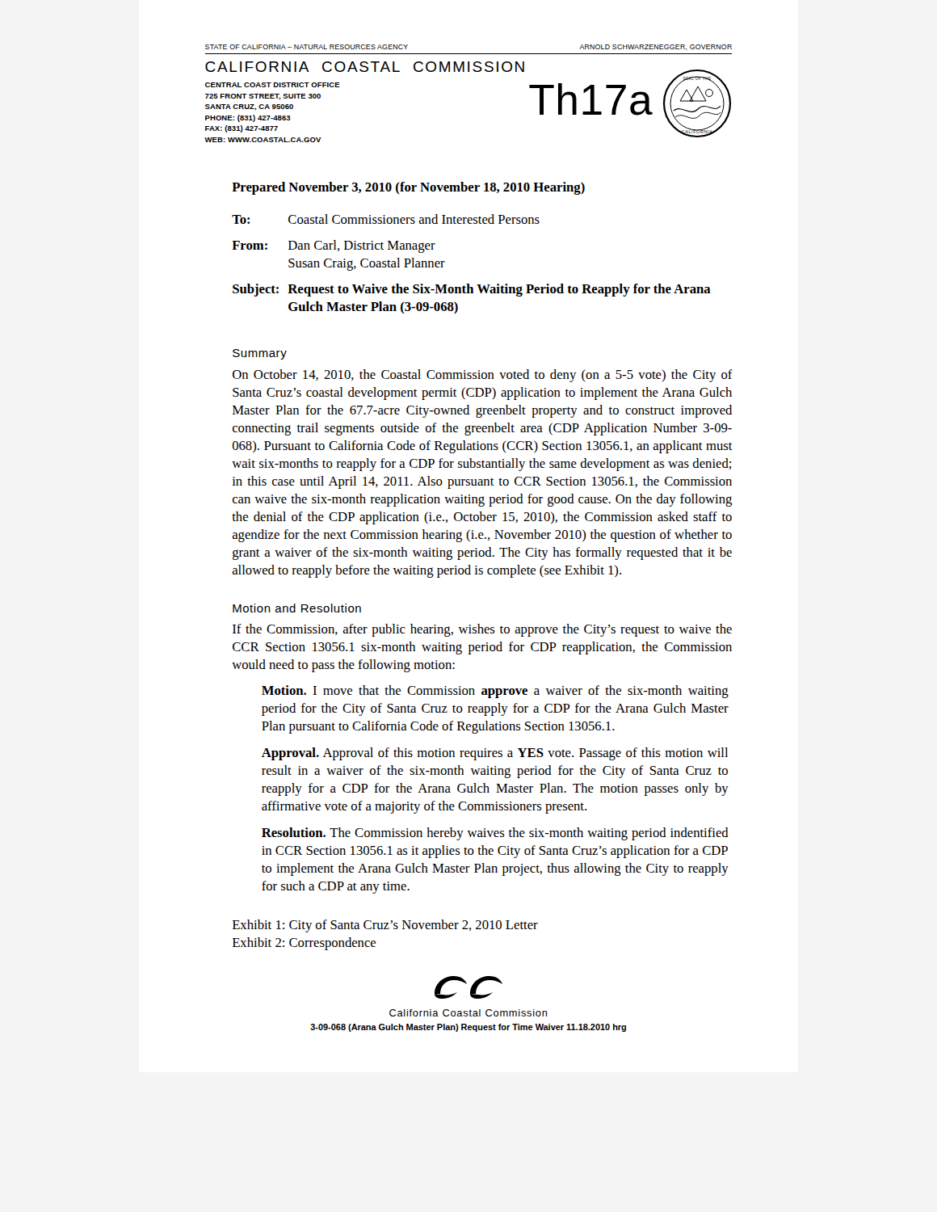STATE OF CALIFORNIA – NATURAL RESOURCES AGENCY ARNOLD SCHWARZENEGGER, GOVERNOR
CALIFORNIA COASTAL COMMISSION
CENTRAL COAST DISTRICT OFFICE
725 FRONT STREET, SUITE 300
SANTA CRUZ, CA 95060
PHONE: (831) 427-4863
FAX: (831) 427-4877
WEB: WWW.COASTAL.CA.GOV
Th17a
CALIFORNIA SEAL OF THE
Prepared November 3, 2010 (for November 18, 2010 Hearing)
| To: | Coastal Commissioners and Interested Persons |
| From: | Dan Carl, District Manager Susan Craig, Coastal Planner |
| Subject: | Request to Waive the Six-Month Waiting Period to Reapply for the Arana Gulch Master Plan (3-09-068) |
Summary
On October 14, 2010, the Coastal Commission voted to deny (on a 5-5 vote) the City of Santa Cruz’s coastal development permit (CDP) application to implement the Arana Gulch Master Plan for the 67.7-acre City-owned greenbelt property and to construct improved connecting trail segments outside of the greenbelt area (CDP Application Number 3-09-068). Pursuant to California Code of Regulations (CCR) Section 13056.1, an applicant must wait six-months to reapply for a CDP for substantially the same development as was denied; in this case until April 14, 2011. Also pursuant to CCR Section 13056.1, the Commission can waive the six-month reapplication waiting period for good cause. On the day following the denial of the CDP application (i.e., October 15, 2010), the Commission asked staff to agendize for the next Commission hearing (i.e., November 2010) the question of whether to grant a waiver of the six-month waiting period. The City has formally requested that it be allowed to reapply before the waiting period is complete (see Exhibit 1).
Motion and Resolution
If the Commission, after public hearing, wishes to approve the City’s request to waive the CCR Section 13056.1 six-month waiting period for CDP reapplication, the Commission would need to pass the following motion:
Motion. I move that the Commission approve a waiver of the six-month waiting period for the City of Santa Cruz to reapply for a CDP for the Arana Gulch Master Plan pursuant to California Code of Regulations Section 13056.1.
Approval. Approval of this motion requires a YES vote. Passage of this motion will result in a waiver of the six-month waiting period for the City of Santa Cruz to reapply for a CDP for the Arana Gulch Master Plan. The motion passes only by affirmative vote of a majority of the Commissioners present.
Resolution. The Commission hereby waives the six-month waiting period indentified in CCR Section 13056.1 as it applies to the City of Santa Cruz’s application for a CDP to implement the Arana Gulch Master Plan project, thus allowing the City to reapply for such a CDP at any time.
Exhibit 1: City of Santa Cruz’s November 2, 2010 Letter
Exhibit 2: Correspondence
California Coastal Commission
3-09-068 (Arana Gulch Master Plan) Request for Time Waiver 11.18.2010 hrg